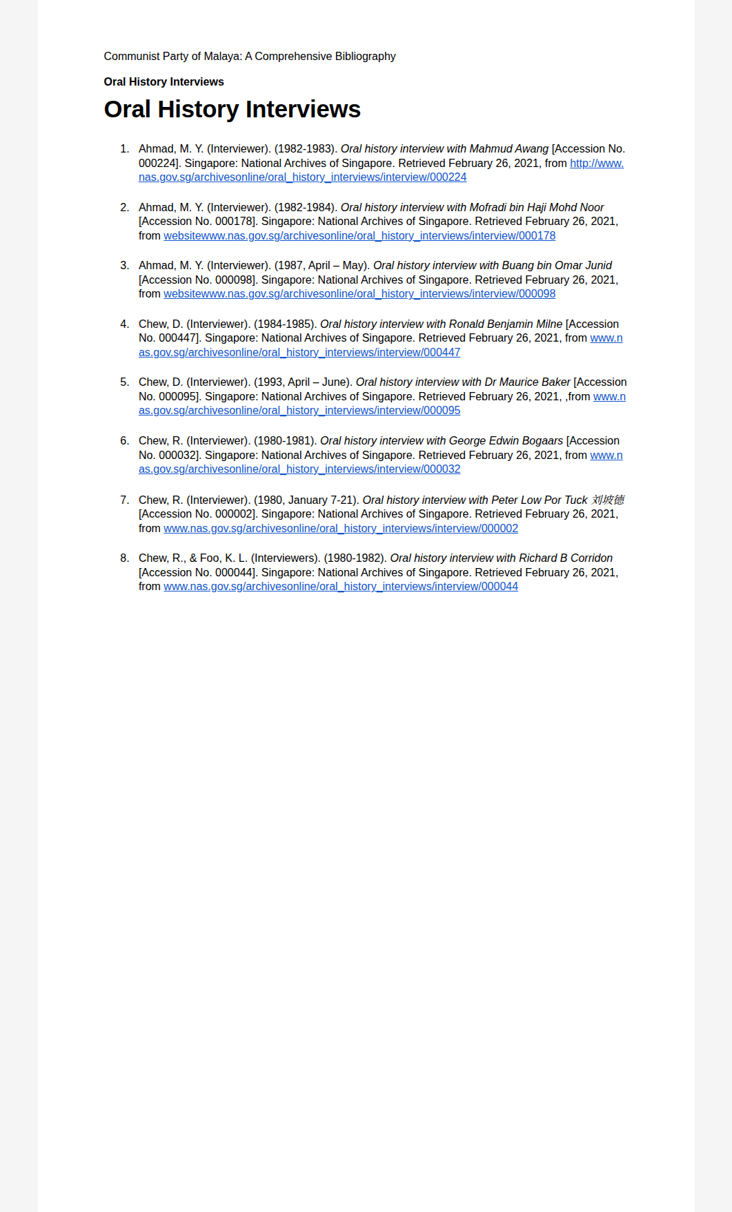Communist Party of Malaya: A Comprehensive Bibliography
Oral History Interviews
Oral History Interviews
Ahmad, M. Y. (Interviewer). (1982-1983). Oral history interview with Mahmud Awang [Accession No. 000224]. Singapore: National Archives of Singapore. Retrieved February 26, 2021, from http://www.nas.gov.sg/archivesonline/oral_history_interviews/interview/000224
Ahmad, M. Y. (Interviewer). (1982-1984). Oral history interview with Mofradi bin Haji Mohd Noor [Accession No. 000178]. Singapore: National Archives of Singapore. Retrieved February 26, 2021, from websitewww.nas.gov.sg/archivesonline/oral_history_interviews/interview/000178
Ahmad, M. Y. (Interviewer). (1987, April – May). Oral history interview with Buang bin Omar Junid [Accession No. 000098]. Singapore: National Archives of Singapore. Retrieved February 26, 2021, from websitewww.nas.gov.sg/archivesonline/oral_history_interviews/interview/000098
Chew, D. (Interviewer). (1984-1985). Oral history interview with Ronald Benjamin Milne [Accession No. 000447]. Singapore: National Archives of Singapore. Retrieved February 26, 2021, from www.nas.gov.sg/archivesonline/oral_history_interviews/interview/000447
Chew, D. (Interviewer). (1993, April – June). Oral history interview with Dr Maurice Baker [Accession No. 000095]. Singapore: National Archives of Singapore. Retrieved February 26, 2021, ,from www.nas.gov.sg/archivesonline/oral_history_interviews/interview/000095
Chew, R. (Interviewer). (1980-1981). Oral history interview with George Edwin Bogaars [Accession No. 000032]. Singapore: National Archives of Singapore. Retrieved February 26, 2021, from www.nas.gov.sg/archivesonline/oral_history_interviews/interview/000032
Chew, R. (Interviewer). (1980, January 7-21). Oral history interview with Peter Low Por Tuck 刘坡德 [Accession No. 000002]. Singapore: National Archives of Singapore. Retrieved February 26, 2021, from www.nas.gov.sg/archivesonline/oral_history_interviews/interview/000002
Chew, R., & Foo, K. L. (Interviewers). (1980-1982). Oral history interview with Richard B Corridon [Accession No. 000044]. Singapore: National Archives of Singapore. Retrieved February 26, 2021, from www.nas.gov.sg/archivesonline/oral_history_interviews/interview/000044
Page 1 of 8